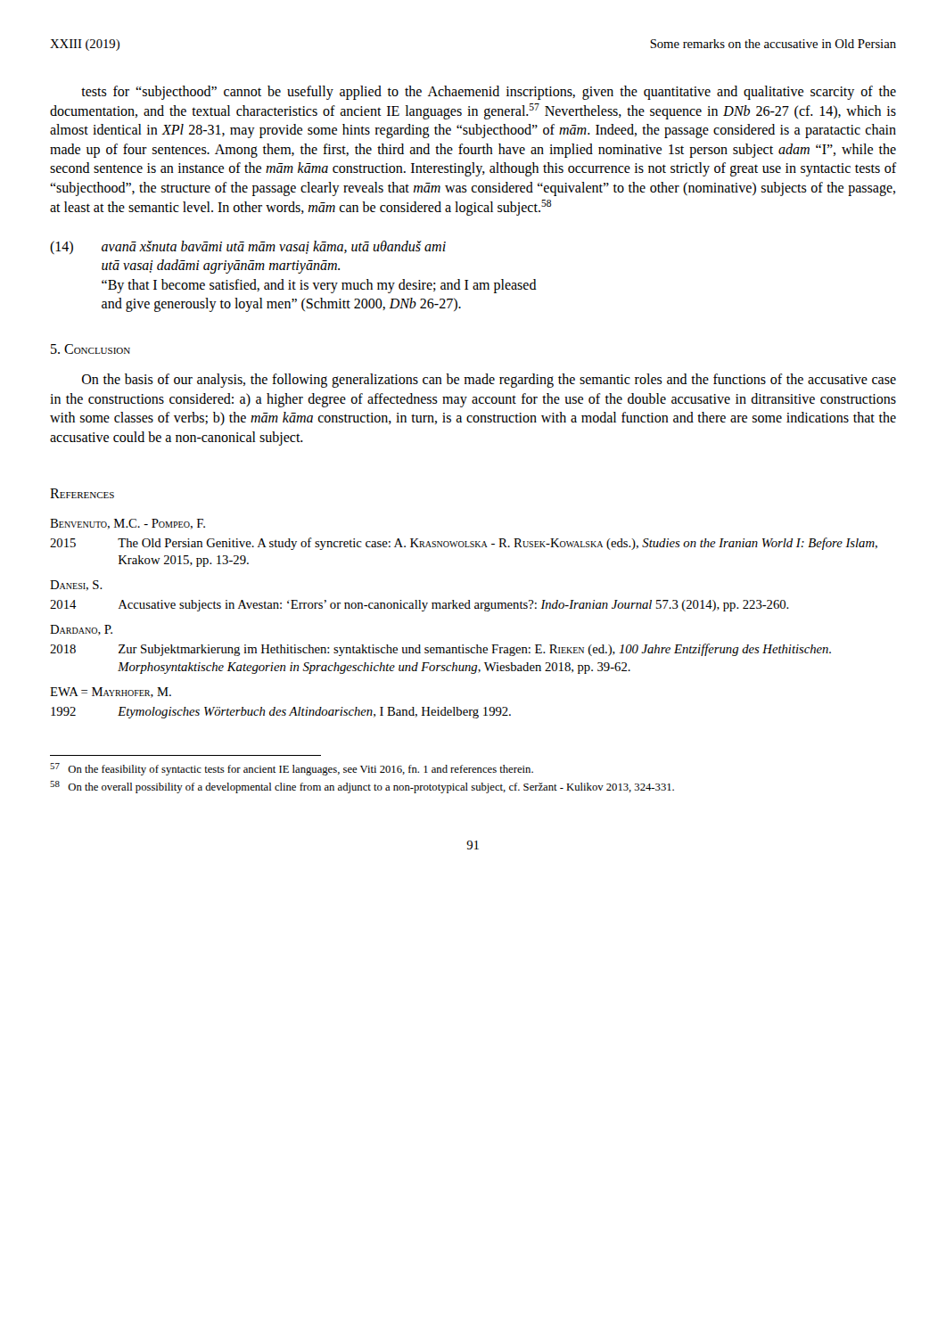XXIII (2019) Some remarks on the accusative in Old Persian
tests for “subjecthood” cannot be usefully applied to the Achaemenid inscriptions, given the quantitative and qualitative scarcity of the documentation, and the textual characteristics of ancient IE languages in general.57 Nevertheless, the sequence in DNb 26-27 (cf. 14), which is almost identical in XPl 28-31, may provide some hints regarding the “subjecthood” of mām. Indeed, the passage considered is a paratactic chain made up of four sentences. Among them, the first, the third and the fourth have an implied nominative 1st person subject adam “I”, while the second sentence is an instance of the mām kāma construction. Interestingly, although this occurrence is not strictly of great use in syntactic tests of “subjecthood”, the structure of the passage clearly reveals that mām was considered “equivalent” to the other (nominative) subjects of the passage, at least at the semantic level. In other words, mām can be considered a logical subject.58
(14) avanā xšnuta bavāmi utā mām vasaị kāma, utā uθanduš ami utā vasaị dadāmi agriyānām martiyānām. “By that I become satisfied, and it is very much my desire; and I am pleased and give generously to loyal men” (Schmitt 2000, DNb 26-27).
5. Conclusion
On the basis of our analysis, the following generalizations can be made regarding the semantic roles and the functions of the accusative case in the constructions considered: a) a higher degree of affectedness may account for the use of the double accusative in ditransitive constructions with some classes of verbs; b) the mām kāma construction, in turn, is a construction with a modal function and there are some indications that the accusative could be a non-canonical subject.
References
Benvenuto, M.C. - Pompeo, F.
2015 The Old Persian Genitive. A study of syncretic case: A. Krasnowolska - R. Rusek-Kowalska (eds.), Studies on the Iranian World I: Before Islam, Krakow 2015, pp. 13-29.
Danesi, S.
2014 Accusative subjects in Avestan: ‘Errors’ or non-canonically marked arguments?: Indo-Iranian Journal 57.3 (2014), pp. 223-260.
Dardano, P.
2018 Zur Subjektmarkierung im Hethitischen: syntaktische und semantische Fragen: E. Rieken (ed.), 100 Jahre Entzifferung des Hethitischen. Morphosyntaktische Kategorien in Sprachgeschichte und Forschung, Wiesbaden 2018, pp. 39-62.
EWA = Mayrhofer, M.
1992 Etymologisches Wörterbuch des Altindoarischen, I Band, Heidelberg 1992.
57 On the feasibility of syntactic tests for ancient IE languages, see Viti 2016, fn. 1 and references therein.
58 On the overall possibility of a developmental cline from an adjunct to a non-prototypical subject, cf. Seržant - Kulikov 2013, 324-331.
91